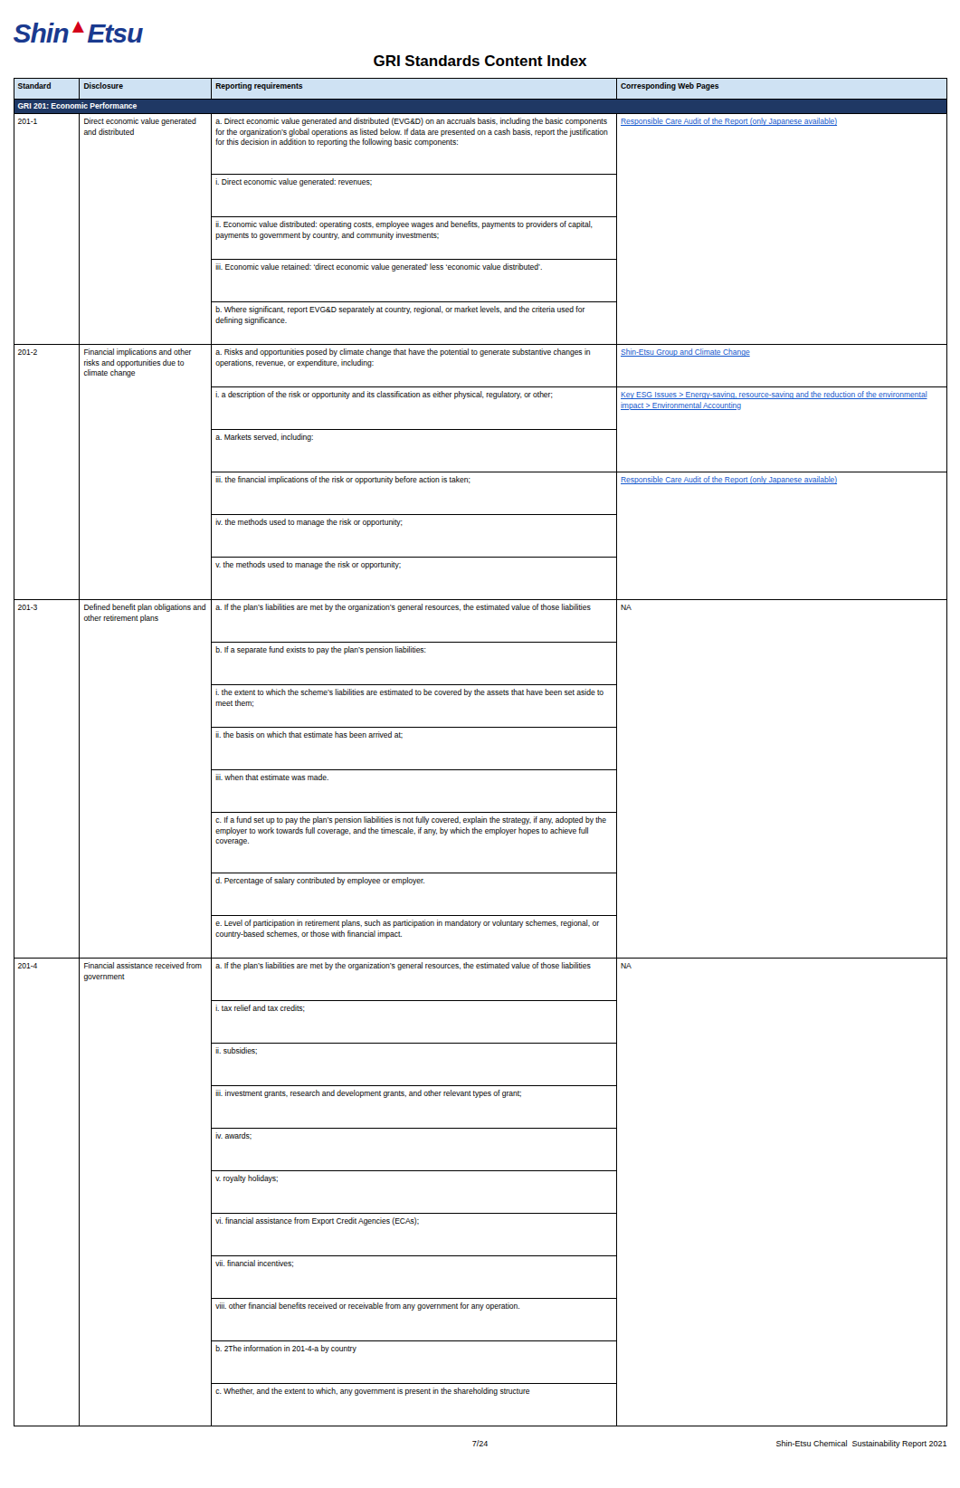Shin▲Etsu
GRI Standards Content Index
| Standard | Disclosure | Reporting requirements | Corresponding Web Pages |
| --- | --- | --- | --- |
| GRI 201: Economic Performance |
| 201-1 | Direct economic value generated and distributed | a. Direct economic value generated and distributed (EVG&D) on an accruals basis, including the basic components for the organization’s global operations as listed below. If data are presented on a cash basis, report the justification for this decision in addition to reporting the following basic components: | Responsible Care Audit of the Report (only Japanese available) |
| i. Direct economic value generated: revenues; |
| ii. Economic value distributed: operating costs, employee wages and benefits, payments to providers of capital, payments to government by country, and community investments; |
| iii. Economic value retained: ‘direct economic value generated’ less ‘economic value distributed’. |
| b. Where significant, report EVG&D separately at country, regional, or market levels, and the criteria used for defining significance. |
| 201-2 | Financial implications and other risks and opportunities due to climate change | a. Risks and opportunities posed by climate change that have the potential to generate substantive changes in operations, revenue, or expenditure, including: | Shin-Etsu Group and Climate Change |
| i. a description of the risk or opportunity and its classification as either physical, regulatory, or other; | Key ESG Issues > Energy-saving, resource-saving and the reduction of the environmental impact > Environmental Accounting |
| a. Markets served, including: |
| iii. the financial implications of the risk or opportunity before action is taken; | Responsible Care Audit of the Report (only Japanese available) |
| iv. the methods used to manage the risk or opportunity; |
| v. the methods used to manage the risk or opportunity; |
| 201-3 | Defined benefit plan obligations and other retirement plans | a. If the plan’s liabilities are met by the organization’s general resources, the estimated value of those liabilities | NA |
| b. If a separate fund exists to pay the plan’s pension liabilities: |
| i. the extent to which the scheme’s liabilities are estimated to be covered by the assets that have been set aside to meet them; |
| ii. the basis on which that estimate has been arrived at; |
| iii. when that estimate was made. |
| c. If a fund set up to pay the plan’s pension liabilities is not fully covered, explain the strategy, if any, adopted by the employer to work towards full coverage, and the timescale, if any, by which the employer hopes to achieve full coverage. |
| d. Percentage of salary contributed by employee or employer. |
| e. Level of participation in retirement plans, such as participation in mandatory or voluntary schemes, regional, or country-based schemes, or those with financial impact. |
| 201-4 | Financial assistance received from government | a. If the plan’s liabilities are met by the organization’s general resources, the estimated value of those liabilities | NA |
| i. tax relief and tax credits; |
| ii. subsidies; |
| iii. investment grants, research and development grants, and other relevant types of grant; |
| iv. awards; |
| v. royalty holidays; |
| vi. financial assistance from Export Credit Agencies (ECAs); |
| vii. financial incentives; |
| viii. other financial benefits received or receivable from any government for any operation. |
| b. 2The information in 201-4-a by country |
| c. Whether, and the extent to which, any government is present in the shareholding structure |
7/24 Shin-Etsu Chemical Sustainability Report 2021